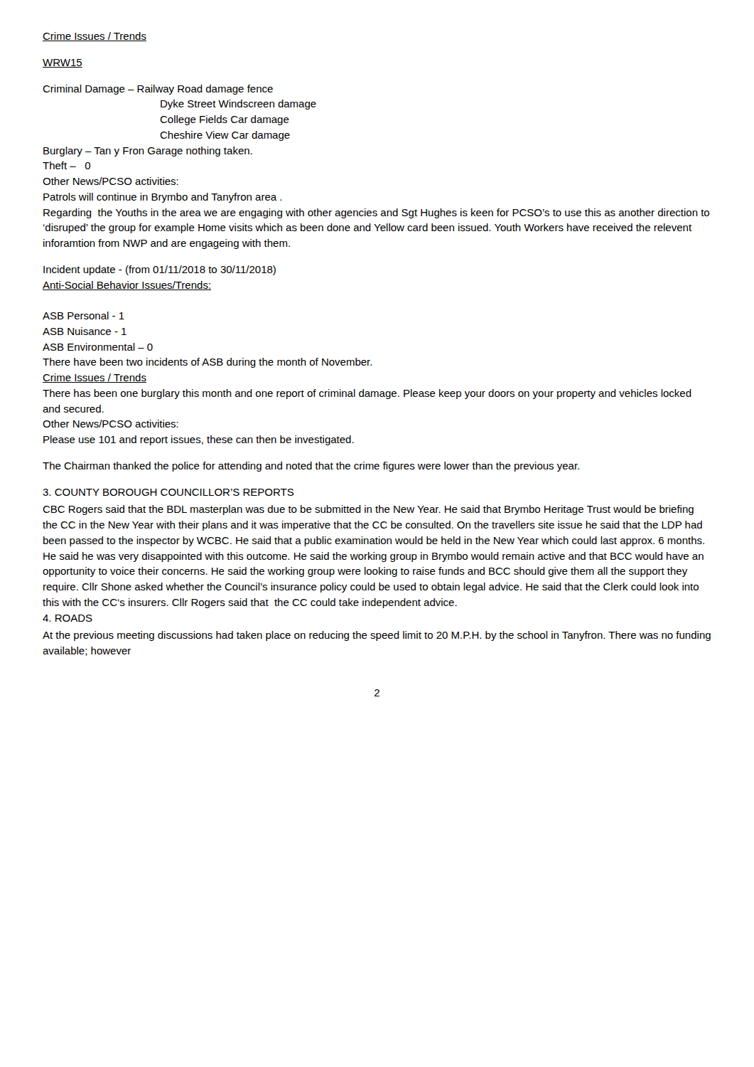Crime Issues / Trends
WRW15
Criminal Damage – Railway Road damage fence
Dyke Street Windscreen damage
College Fields Car damage
Cheshire View Car damage
Burglary – Tan y Fron Garage nothing taken.
Theft – 0
Other News/PCSO activities:
Patrols will continue in Brymbo and Tanyfron area .
Regarding the Youths in the area we are engaging with other agencies and Sgt Hughes is keen for PCSO’s to use this as another direction to ‘disruped’ the group for example Home visits which as been done and Yellow card been issued. Youth Workers have received the relevent inforamtion from NWP and are engageing with them.
Incident update - (from 01/11/2018 to 30/11/2018)
Anti-Social Behavior Issues/Trends:
ASB Personal - 1
ASB Nuisance - 1
ASB Environmental – 0
There have been two incidents of ASB during the month of November.
Crime Issues / Trends
There has been one burglary this month and one report of criminal damage. Please keep your doors on your property and vehicles locked and secured.
Other News/PCSO activities:
Please use 101 and report issues, these can then be investigated.
The Chairman thanked the police for attending and noted that the crime figures were lower than the previous year.
3. COUNTY BOROUGH COUNCILLOR’S REPORTS
CBC Rogers said that the BDL masterplan was due to be submitted in the New Year. He said that Brymbo Heritage Trust would be briefing the CC in the New Year with their plans and it was imperative that the CC be consulted. On the travellers site issue he said that the LDP had been passed to the inspector by WCBC. He said that a public examination would be held in the New Year which could last approx. 6 months. He said he was very disappointed with this outcome. He said the working group in Brymbo would remain active and that BCC would have an opportunity to voice their concerns. He said the working group were looking to raise funds and BCC should give them all the support they require. Cllr Shone asked whether the Council’s insurance policy could be used to obtain legal advice. He said that the Clerk could look into this with the CC‘s insurers. Cllr Rogers said that the CC could take independent advice.
4. ROADS
At the previous meeting discussions had taken place on reducing the speed limit to 20 M.P.H. by the school in Tanyfron. There was no funding available; however
2